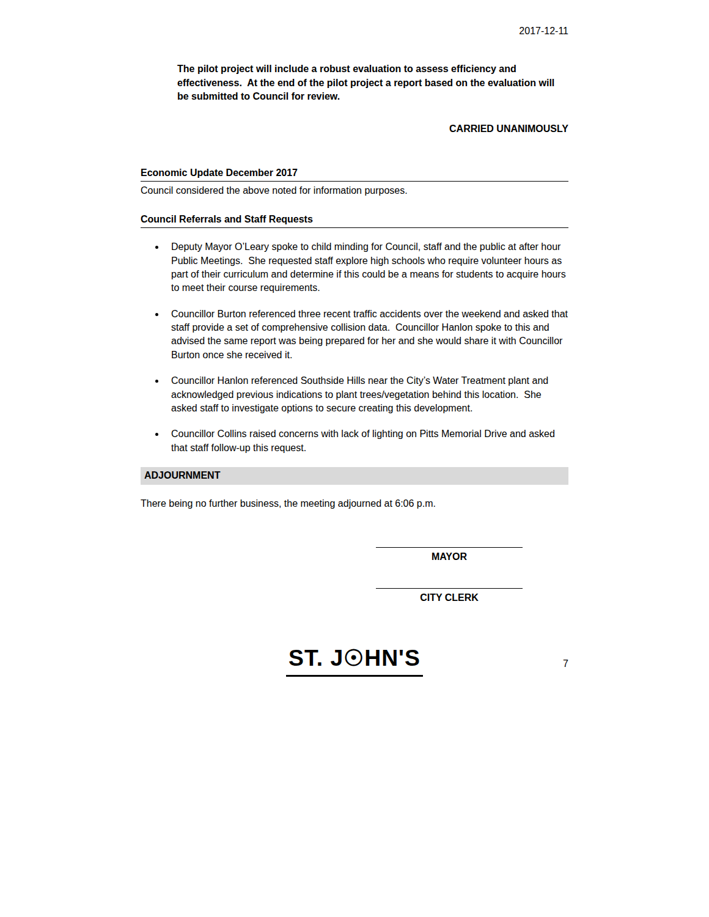2017-12-11
The pilot project will include a robust evaluation to assess efficiency and effectiveness. At the end of the pilot project a report based on the evaluation will be submitted to Council for review.
CARRIED UNANIMOUSLY
Economic Update December 2017
Council considered the above noted for information purposes.
Council Referrals and Staff Requests
Deputy Mayor O’Leary spoke to child minding for Council, staff and the public at after hour Public Meetings. She requested staff explore high schools who require volunteer hours as part of their curriculum and determine if this could be a means for students to acquire hours to meet their course requirements.
Councillor Burton referenced three recent traffic accidents over the weekend and asked that staff provide a set of comprehensive collision data. Councillor Hanlon spoke to this and advised the same report was being prepared for her and she would share it with Councillor Burton once she received it.
Councillor Hanlon referenced Southside Hills near the City’s Water Treatment plant and acknowledged previous indications to plant trees/vegetation behind this location. She asked staff to investigate options to secure creating this development.
Councillor Collins raised concerns with lack of lighting on Pitts Memorial Drive and asked that staff follow-up this request.
ADJOURNMENT
There being no further business, the meeting adjourned at 6:06 p.m.
MAYOR
CITY CLERK
ST. J☉HN'S 7